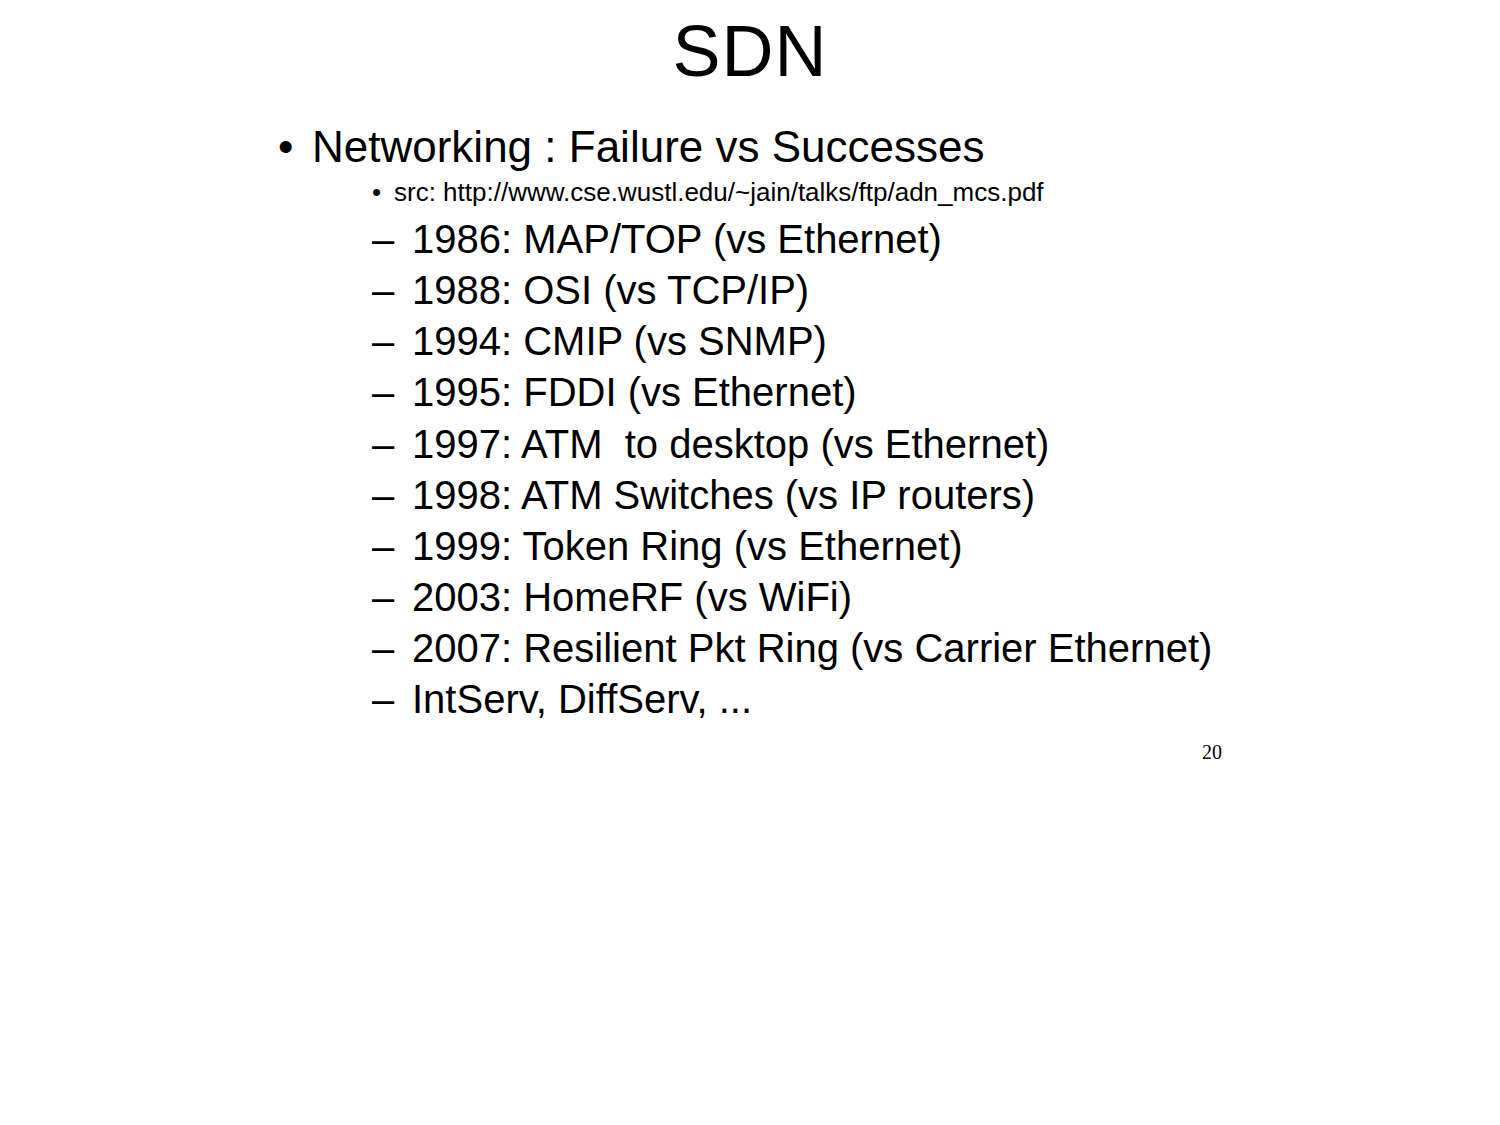SDN
Networking : Failure vs Successes
src: http://www.cse.wustl.edu/~jain/talks/ftp/adn_mcs.pdf
1986: MAP/TOP (vs Ethernet)
1988: OSI (vs TCP/IP)
1994: CMIP (vs SNMP)
1995: FDDI (vs Ethernet)
1997: ATM to desktop (vs Ethernet)
1998: ATM Switches (vs IP routers)
1999: Token Ring (vs Ethernet)
2003: HomeRF (vs WiFi)
2007: Resilient Pkt Ring (vs Carrier Ethernet)
IntServ, DiffServ, ...
20